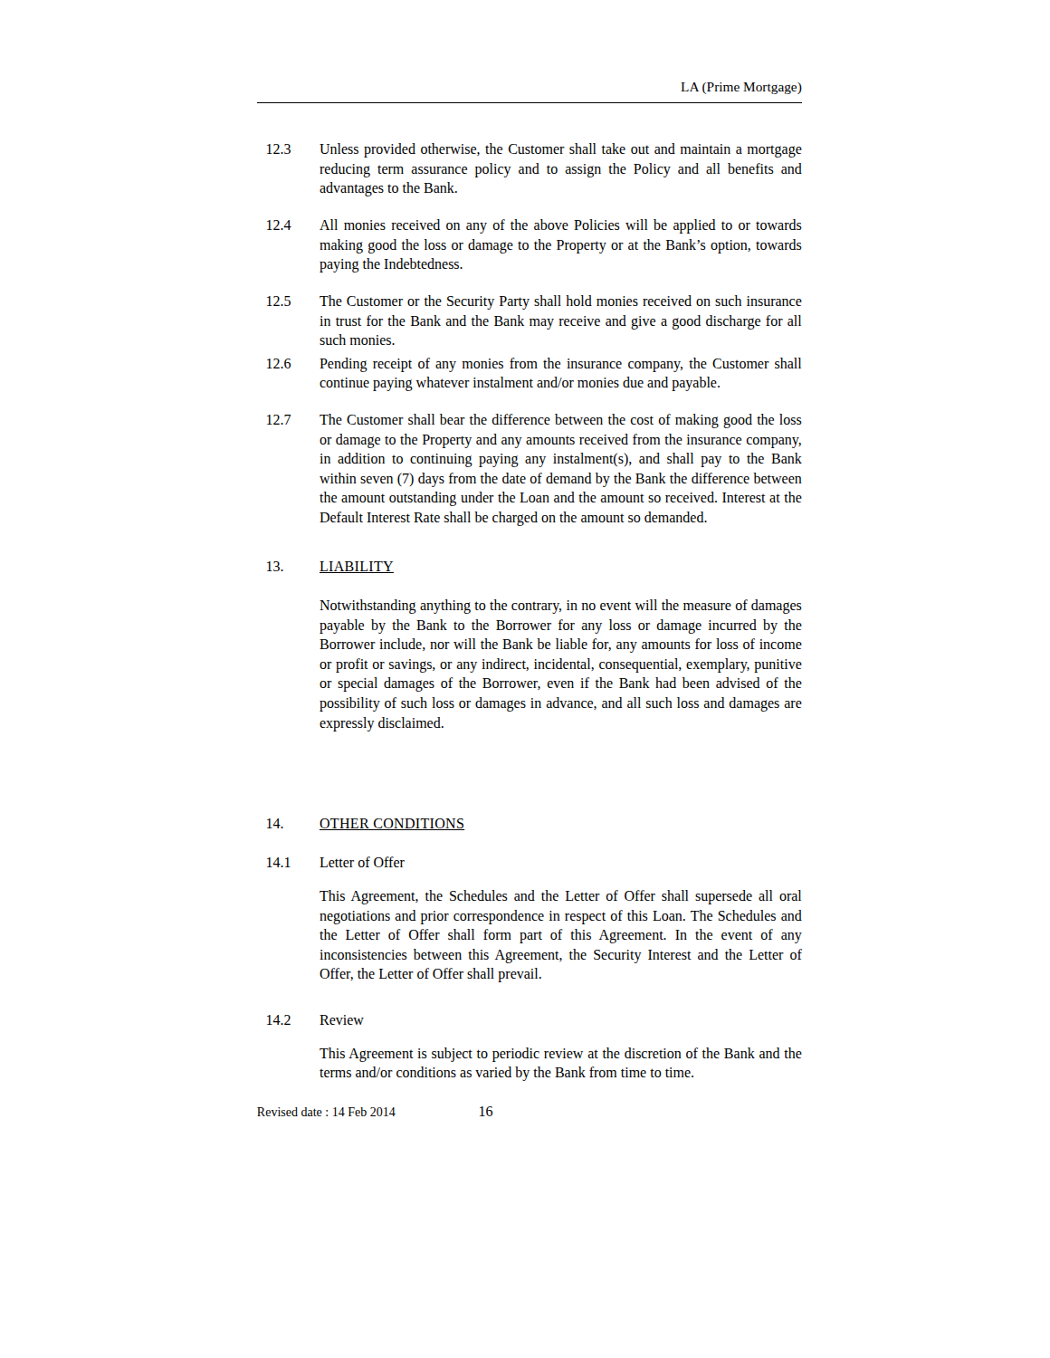LA (Prime Mortgage)
12.3
Unless provided otherwise, the Customer shall take out and maintain a mortgage reducing term assurance policy and to assign the Policy and all benefits and advantages to the Bank.
12.4
All monies received on any of the above Policies will be applied to or towards making good the loss or damage to the Property or at the Bank’s option, towards paying the Indebtedness.
12.5
The Customer or the Security Party shall hold monies received on such insurance in trust for the Bank and the Bank may receive and give a good discharge for all such monies.
12.6
Pending receipt of any monies from the insurance company, the Customer shall continue paying whatever instalment and/or monies due and payable.
12.7
The Customer shall bear the difference between the cost of making good the loss or damage to the Property and any amounts received from the insurance company, in addition to continuing paying any instalment(s), and shall pay to the Bank within seven (7) days from the date of demand by the Bank the difference between the amount outstanding under the Loan and the amount so received. Interest at the Default Interest Rate shall be charged on the amount so demanded.
13.
LIABILITY
Notwithstanding anything to the contrary, in no event will the measure of damages payable by the Bank to the Borrower for any loss or damage incurred by the Borrower include, nor will the Bank be liable for, any amounts for loss of income or profit or savings, or any indirect, incidental, consequential, exemplary, punitive or special damages of the Borrower, even if the Bank had been advised of the possibility of such loss or damages in advance, and all such loss and damages are expressly disclaimed.
14.
OTHER CONDITIONS
14.1
Letter of Offer
This Agreement, the Schedules and the Letter of Offer shall supersede all oral negotiations and prior correspondence in respect of this Loan. The Schedules and the Letter of Offer shall form part of this Agreement. In the event of any inconsistencies between this Agreement, the Security Interest and the Letter of Offer, the Letter of Offer shall prevail.
14.2
Review
This Agreement is subject to periodic review at the discretion of the Bank and the terms and/or conditions as varied by the Bank from time to time.
Revised date : 14 Feb 2014
16